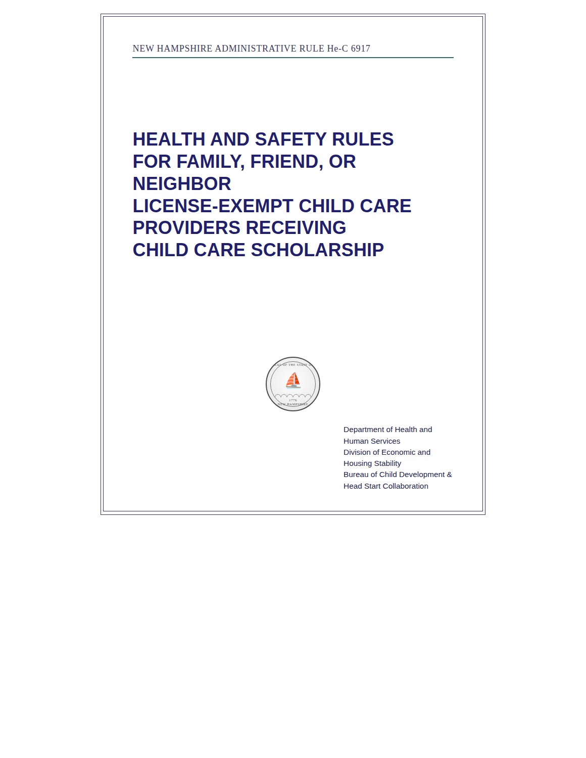NEW HAMPSHIRE ADMINISTRATIVE RULE He-C 6917
HEALTH AND SAFETY RULES
FOR FAMILY, FRIEND, OR NEIGHBOR
LICENSE-EXEMPT CHILD CARE PROVIDERS RECEIVING
CHILD CARE SCHOLARSHIP
Seal of the State of
⛵
1776
New Hampshire
Department of Health and Human Services
Division of Economic and Housing Stability
Bureau of Child Development & Head Start Collaboration